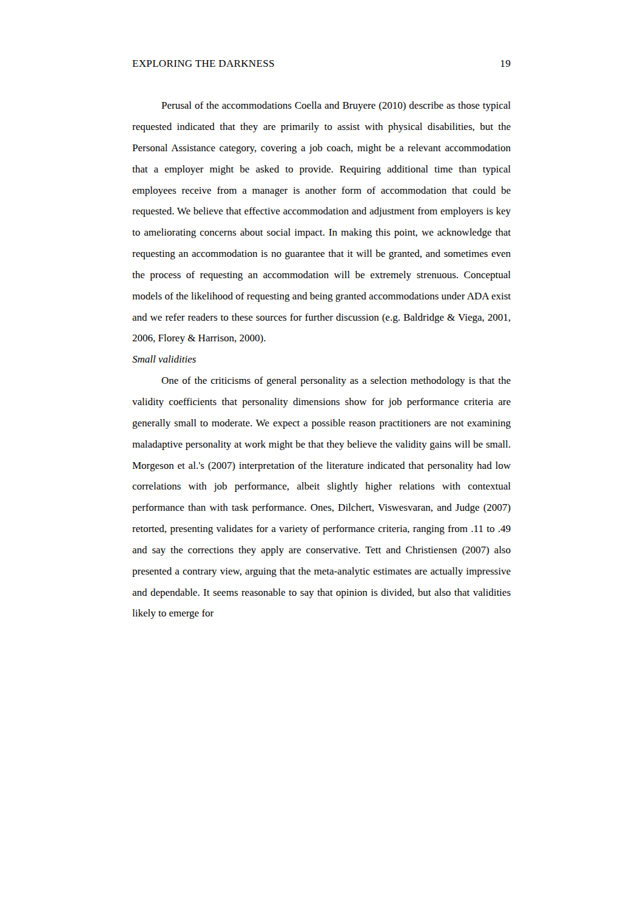Exploring the Darkness 19
Perusal of the accommodations Coella and Bruyere (2010) describe as those typical requested indicated that they are primarily to assist with physical disabilities, but the Personal Assistance category, covering a job coach, might be a relevant accommodation that a employer might be asked to provide. Requiring additional time than typical employees receive from a manager is another form of accommodation that could be requested. We believe that effective accommodation and adjustment from employers is key to ameliorating concerns about social impact. In making this point, we acknowledge that requesting an accommodation is no guarantee that it will be granted, and sometimes even the process of requesting an accommodation will be extremely strenuous. Conceptual models of the likelihood of requesting and being granted accommodations under ADA exist and we refer readers to these sources for further discussion (e.g. Baldridge & Viega, 2001, 2006, Florey & Harrison, 2000).
Small validities
One of the criticisms of general personality as a selection methodology is that the validity coefficients that personality dimensions show for job performance criteria are generally small to moderate. We expect a possible reason practitioners are not examining maladaptive personality at work might be that they believe the validity gains will be small. Morgeson et al.'s (2007) interpretation of the literature indicated that personality had low correlations with job performance, albeit slightly higher relations with contextual performance than with task performance. Ones, Dilchert, Viswesvaran, and Judge (2007) retorted, presenting validates for a variety of performance criteria, ranging from .11 to .49 and say the corrections they apply are conservative. Tett and Christiensen (2007) also presented a contrary view, arguing that the meta-analytic estimates are actually impressive and dependable. It seems reasonable to say that opinion is divided, but also that validities likely to emerge for